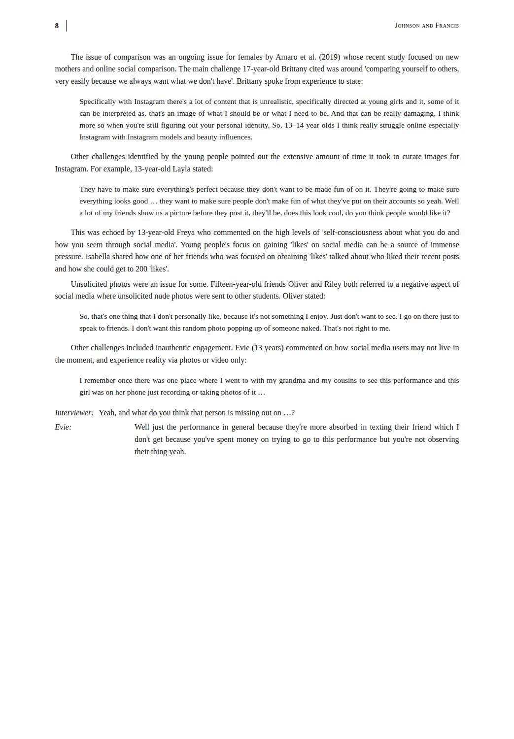8 Johnson and Francis
The issue of comparison was an ongoing issue for females by Amaro et al. (2019) whose recent study focused on new mothers and online social comparison. The main challenge 17-year-old Brittany cited was around 'comparing yourself to others, very easily because we always want what we don't have'. Brittany spoke from experience to state:
Specifically with Instagram there's a lot of content that is unrealistic, specifically directed at young girls and it, some of it can be interpreted as, that's an image of what I should be or what I need to be. And that can be really damaging, I think more so when you're still figuring out your personal identity. So, 13–14 year olds I think really struggle online especially Instagram with Instagram models and beauty influences.
Other challenges identified by the young people pointed out the extensive amount of time it took to curate images for Instagram. For example, 13-year-old Layla stated:
They have to make sure everything's perfect because they don't want to be made fun of on it. They're going to make sure everything looks good … they want to make sure people don't make fun of what they've put on their accounts so yeah. Well a lot of my friends show us a picture before they post it, they'll be, does this look cool, do you think people would like it?
This was echoed by 13-year-old Freya who commented on the high levels of 'self-consciousness about what you do and how you seem through social media'. Young people's focus on gaining 'likes' on social media can be a source of immense pressure. Isabella shared how one of her friends who was focused on obtaining 'likes' talked about who liked their recent posts and how she could get to 200 'likes'.
Unsolicited photos were an issue for some. Fifteen-year-old friends Oliver and Riley both referred to a negative aspect of social media where unsolicited nude photos were sent to other students. Oliver stated:
So, that's one thing that I don't personally like, because it's not something I enjoy. Just don't want to see. I go on there just to speak to friends. I don't want this random photo popping up of someone naked. That's not right to me.
Other challenges included inauthentic engagement. Evie (13 years) commented on how social media users may not live in the moment, and experience reality via photos or video only:
I remember once there was one place where I went to with my grandma and my cousins to see this performance and this girl was on her phone just recording or taking photos of it …
Interviewer: Yeah, and what do you think that person is missing out on …?
Evie: Well just the performance in general because they're more absorbed in texting their friend which I don't get because you've spent money on trying to go to this performance but you're not observing their thing yeah.